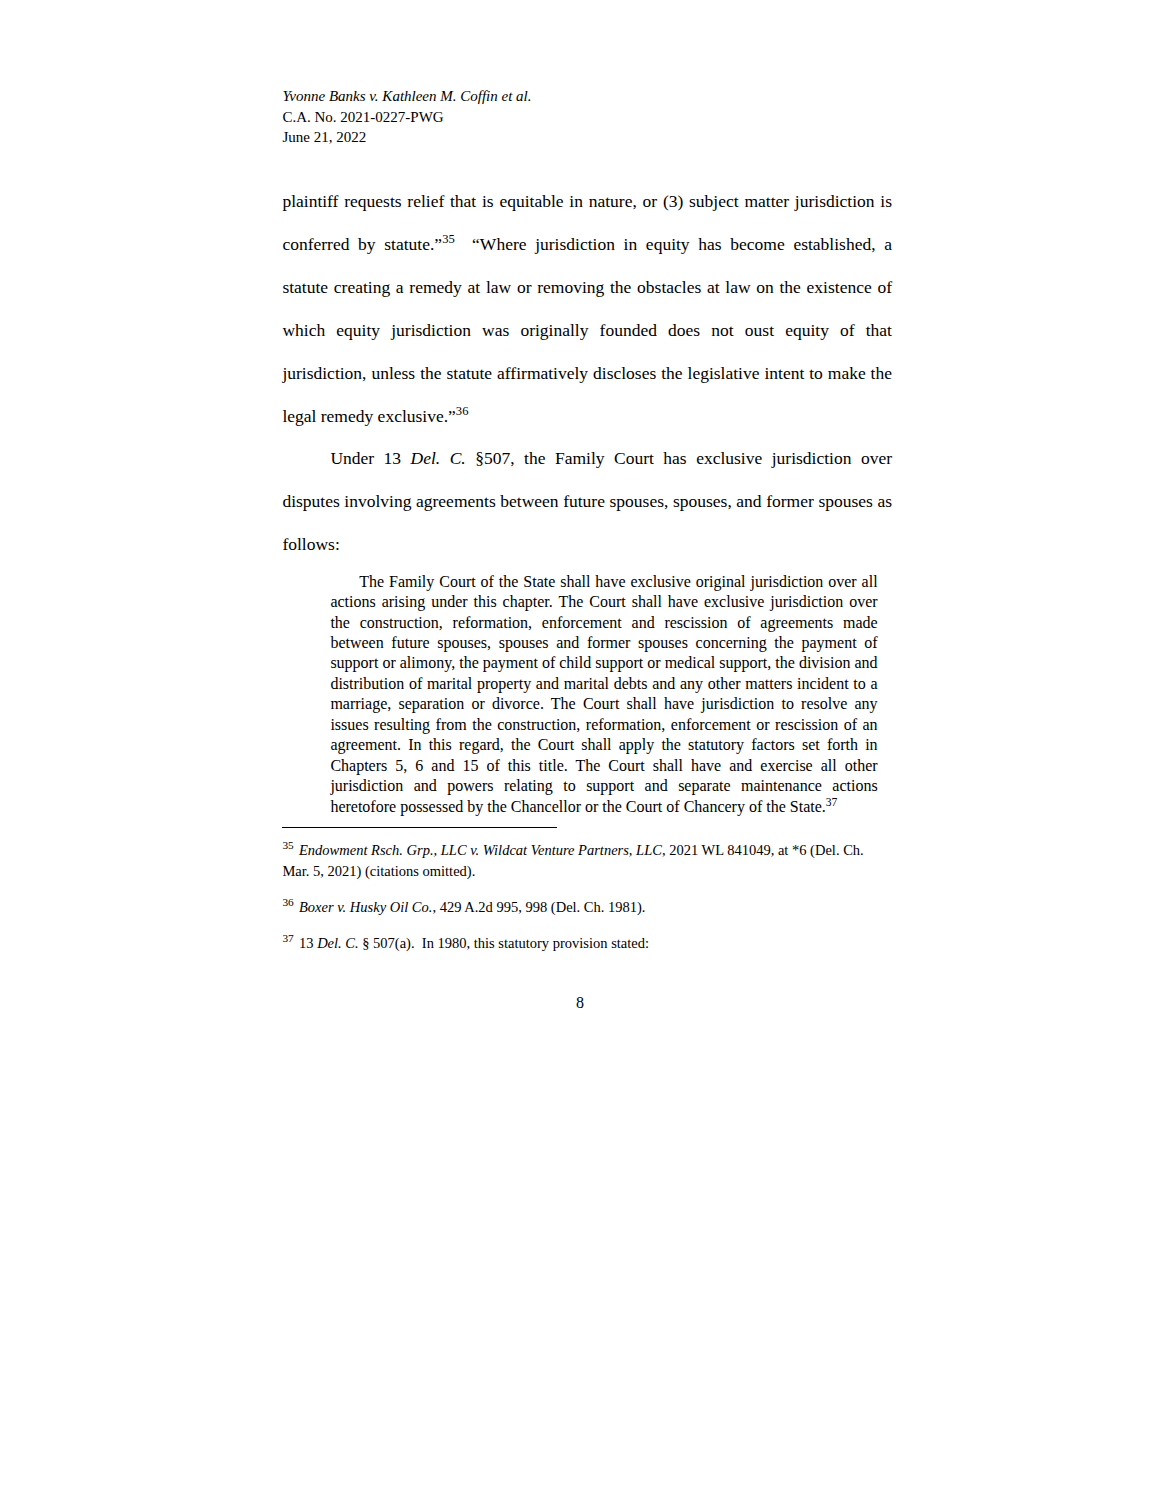Yvonne Banks v. Kathleen M. Coffin et al.
C.A. No. 2021-0227-PWG
June 21, 2022
plaintiff requests relief that is equitable in nature, or (3) subject matter jurisdiction is conferred by statute.”35 “Where jurisdiction in equity has become established, a statute creating a remedy at law or removing the obstacles at law on the existence of which equity jurisdiction was originally founded does not oust equity of that jurisdiction, unless the statute affirmatively discloses the legislative intent to make the legal remedy exclusive.”36
Under 13 Del. C. §507, the Family Court has exclusive jurisdiction over disputes involving agreements between future spouses, spouses, and former spouses as follows:
The Family Court of the State shall have exclusive original jurisdiction over all actions arising under this chapter. The Court shall have exclusive jurisdiction over the construction, reformation, enforcement and rescission of agreements made between future spouses, spouses and former spouses concerning the payment of support or alimony, the payment of child support or medical support, the division and distribution of marital property and marital debts and any other matters incident to a marriage, separation or divorce. The Court shall have jurisdiction to resolve any issues resulting from the construction, reformation, enforcement or rescission of an agreement. In this regard, the Court shall apply the statutory factors set forth in Chapters 5, 6 and 15 of this title. The Court shall have and exercise all other jurisdiction and powers relating to support and separate maintenance actions heretofore possessed by the Chancellor or the Court of Chancery of the State.37
35 Endowment Rsch. Grp., LLC v. Wildcat Venture Partners, LLC, 2021 WL 841049, at *6 (Del. Ch. Mar. 5, 2021) (citations omitted).
36 Boxer v. Husky Oil Co., 429 A.2d 995, 998 (Del. Ch. 1981).
37 13 Del. C. § 507(a). In 1980, this statutory provision stated:
8